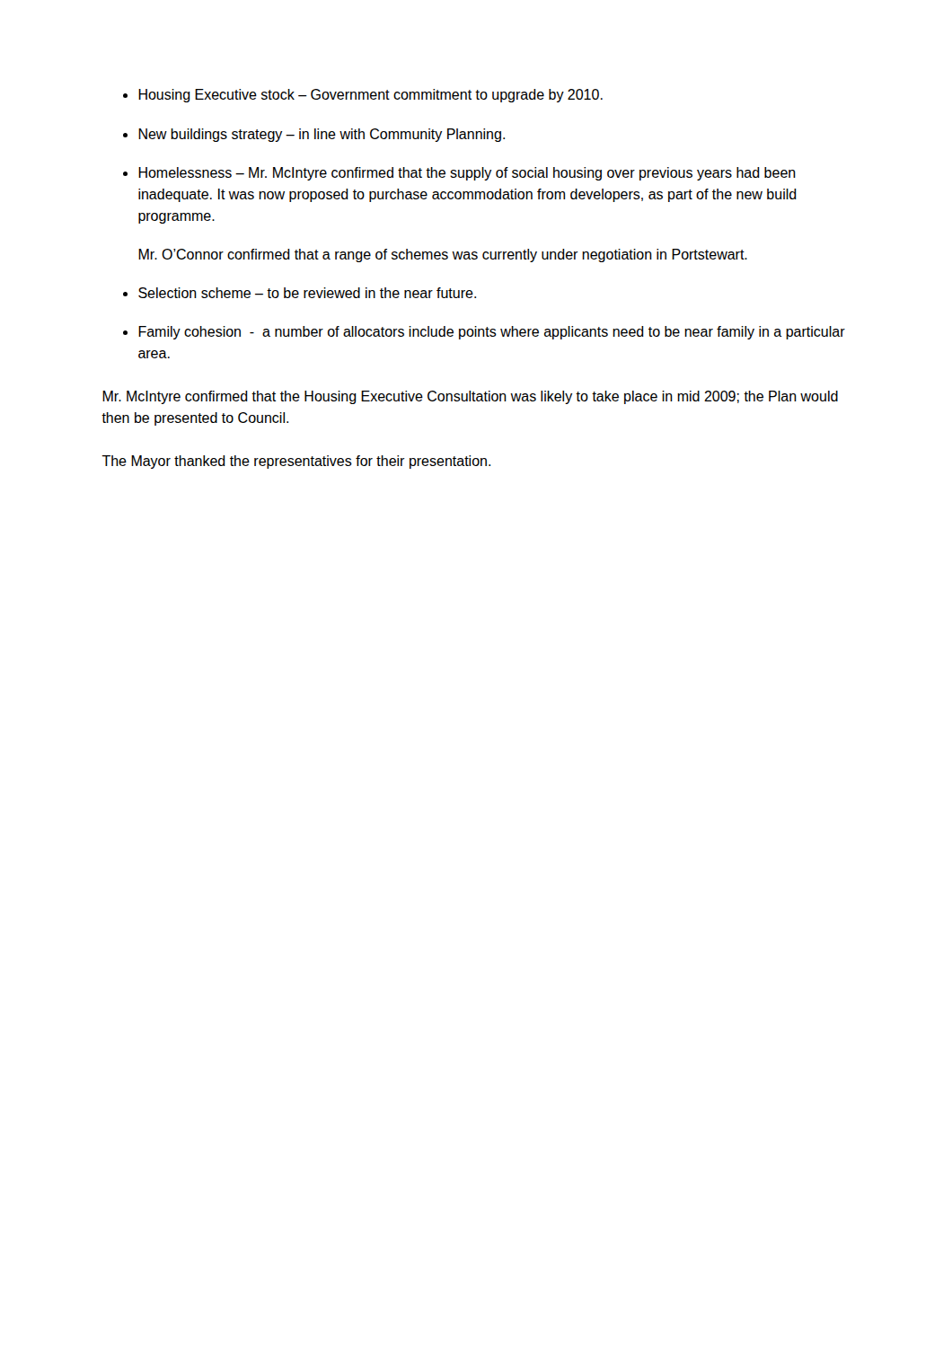Housing Executive stock – Government commitment to upgrade by 2010.
New buildings strategy – in line with Community Planning.
Homelessness – Mr. McIntyre confirmed that the supply of social housing over previous years had been inadequate. It was now proposed to purchase accommodation from developers, as part of the new build programme.
Mr. O’Connor confirmed that a range of schemes was currently under negotiation in Portstewart.
Selection scheme – to be reviewed in the near future.
Family cohesion - a number of allocators include points where applicants need to be near family in a particular area.
Mr. McIntyre confirmed that the Housing Executive Consultation was likely to take place in mid 2009; the Plan would then be presented to Council.
The Mayor thanked the representatives for their presentation.